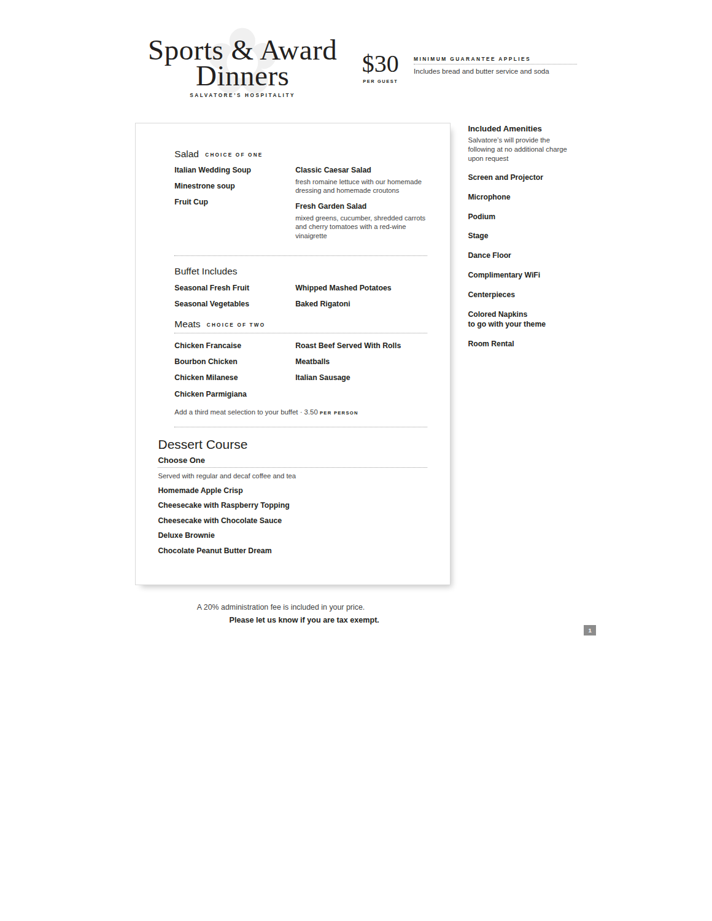✿
Sports & Award Dinners
SALVATORE’S HOSPITALITY
$30
PER GUEST
MINIMUM GUARANTEE APPLIES
Includes bread and butter service and soda
Salad CHOICE OF ONE
Italian Wedding Soup
Minestrone soup
Fruit Cup
Classic Caesar Salad
fresh romaine lettuce with our homemade dressing and homemade croutons
Fresh Garden Salad
mixed greens, cucumber, shredded carrots and cherry tomatoes with a red-wine vinaigrette
Buffet Includes
Seasonal Fresh Fruit
Seasonal Vegetables
Whipped Mashed Potatoes
Baked Rigatoni
Meats CHOICE OF TWO
Chicken Francaise
Bourbon Chicken
Chicken Milanese
Chicken Parmigiana
Roast Beef Served With Rolls
Meatballs
Italian Sausage
Add a third meat selection to your buffet · 3.50 PER PERSON
Dessert Course
Choose One
Served with regular and decaf coffee and tea
Homemade Apple Crisp
Cheesecake with Raspberry Topping
Cheesecake with Chocolate Sauce
Deluxe Brownie
Chocolate Peanut Butter Dream
Included Amenities
Salvatore’s will provide the following at no additional charge upon request
Screen and Projector
Microphone
Podium
Stage
Dance Floor
Complimentary WiFi
Centerpieces
Colored Napkins
to go with your theme
Room Rental
A 20% administration fee is included in your price.
Please let us know if you are tax exempt.
1